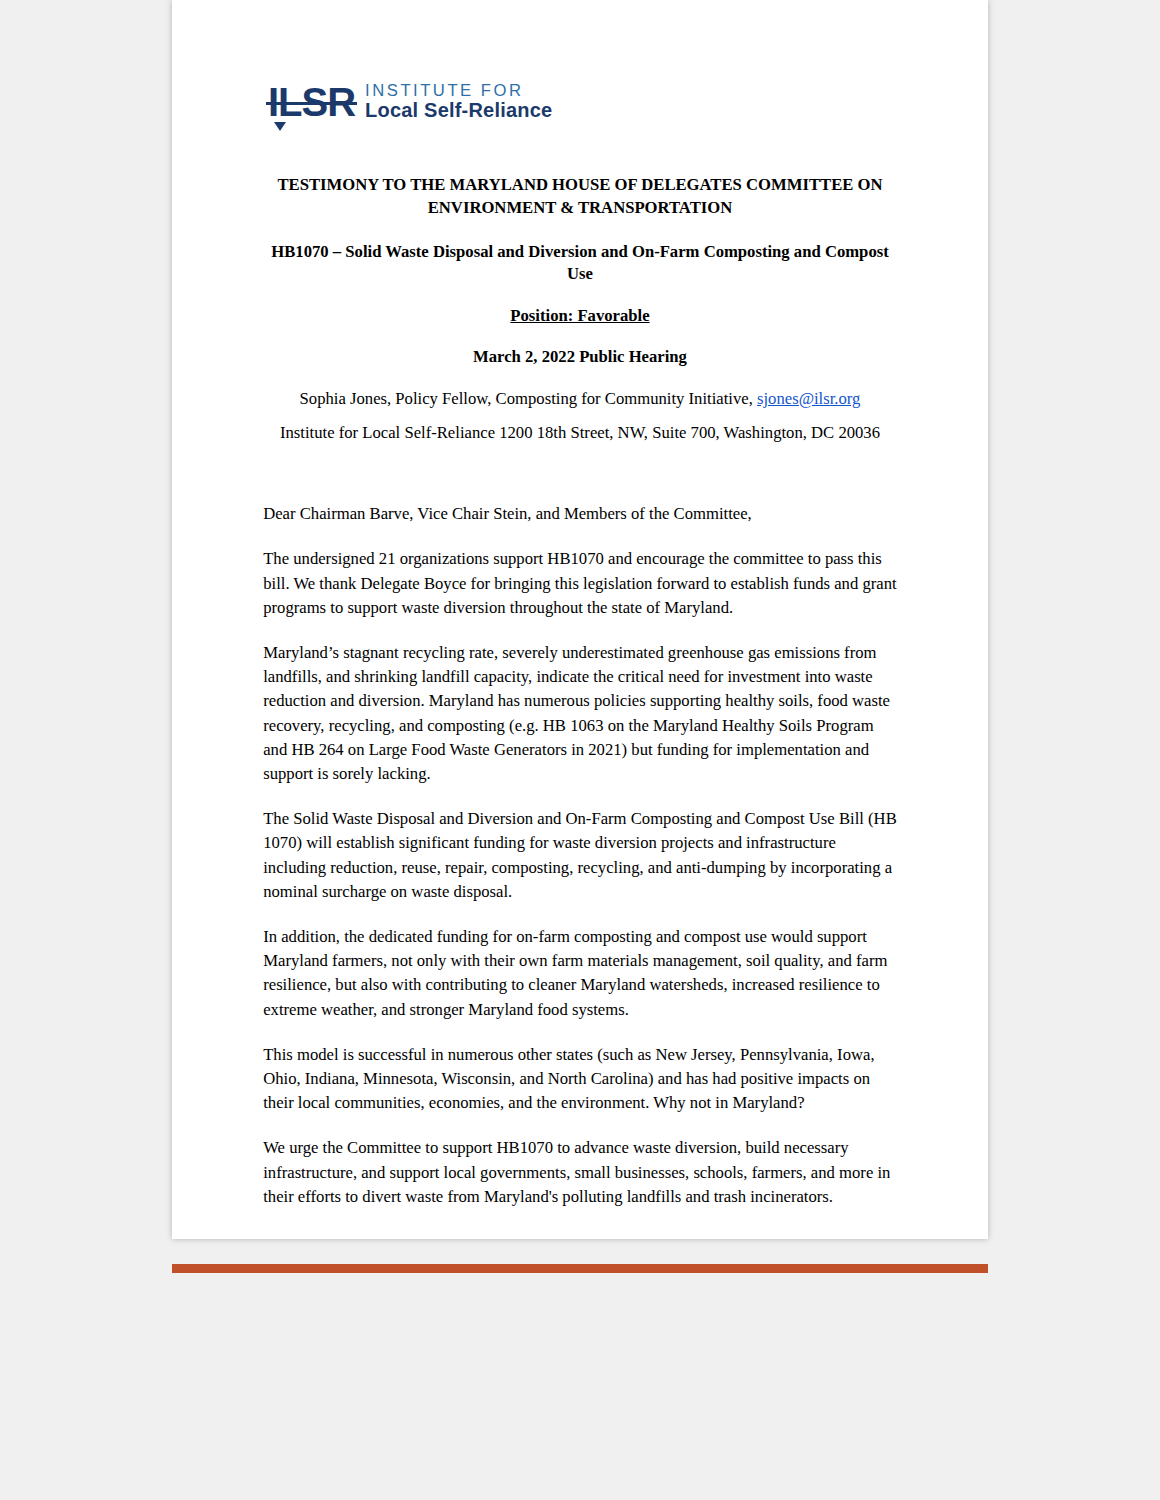ILSR
INSTITUTE FOR
Local Self-Reliance
TESTIMONY TO THE MARYLAND HOUSE OF DELEGATES COMMITTEE ON ENVIRONMENT & TRANSPORTATION
HB1070 – Solid Waste Disposal and Diversion and On-Farm Composting and Compost Use
Position: Favorable
March 2, 2022 Public Hearing
Sophia Jones, Policy Fellow, Composting for Community Initiative, sjones@ilsr.org
Institute for Local Self-Reliance 1200 18th Street, NW, Suite 700, Washington, DC 20036
Dear Chairman Barve, Vice Chair Stein, and Members of the Committee,
The undersigned 21 organizations support HB1070 and encourage the committee to pass this bill. We thank Delegate Boyce for bringing this legislation forward to establish funds and grant programs to support waste diversion throughout the state of Maryland.
Maryland’s stagnant recycling rate, severely underestimated greenhouse gas emissions from landfills, and shrinking landfill capacity, indicate the critical need for investment into waste reduction and diversion. Maryland has numerous policies supporting healthy soils, food waste recovery, recycling, and composting (e.g. HB 1063 on the Maryland Healthy Soils Program and HB 264 on Large Food Waste Generators in 2021) but funding for implementation and support is sorely lacking.
The Solid Waste Disposal and Diversion and On-Farm Composting and Compost Use Bill (HB 1070) will establish significant funding for waste diversion projects and infrastructure including reduction, reuse, repair, composting, recycling, and anti-dumping by incorporating a nominal surcharge on waste disposal.
In addition, the dedicated funding for on-farm composting and compost use would support Maryland farmers, not only with their own farm materials management, soil quality, and farm resilience, but also with contributing to cleaner Maryland watersheds, increased resilience to extreme weather, and stronger Maryland food systems.
This model is successful in numerous other states (such as New Jersey, Pennsylvania, Iowa, Ohio, Indiana, Minnesota, Wisconsin, and North Carolina) and has had positive impacts on their local communities, economies, and the environment. Why not in Maryland?
We urge the Committee to support HB1070 to advance waste diversion, build necessary infrastructure, and support local governments, small businesses, schools, farmers, and more in their efforts to divert waste from Maryland's polluting landfills and trash incinerators.